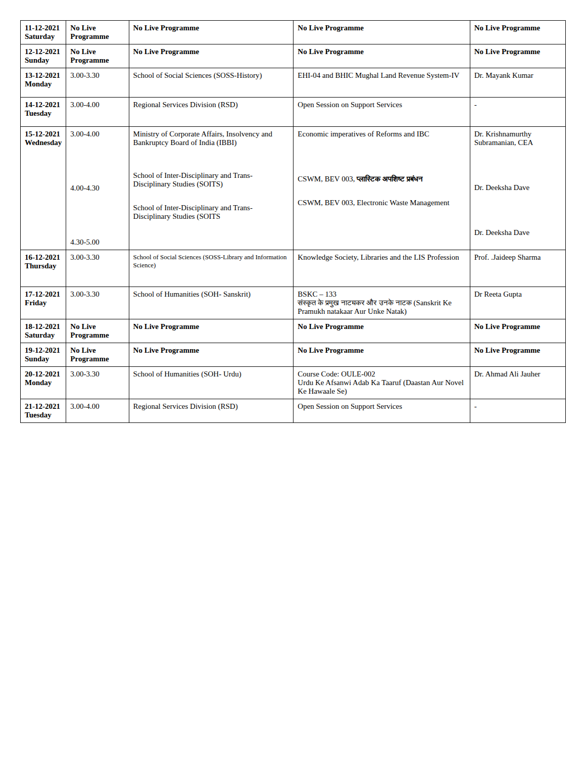| 11-12-2021 Saturday | No Live Programme | No Live Programme | No Live Programme | No Live Programme |
| 12-12-2021 Sunday | No Live Programme | No Live Programme | No Live Programme | No Live Programme |
| 13-12-2021 Monday | 3.00-3.30 | School of Social Sciences (SOSS-History) | EHI-04 and BHIC Mughal Land Revenue System-IV | Dr. Mayank Kumar |
| 14-12-2021 Tuesday | 3.00-4.00 | Regional Services Division (RSD) | Open Session on Support Services | - |
| 15-12-2021 Wednesday | 3.00-4.00 4.00-4.30 4.30-5.00 | Ministry of Corporate Affairs, Insolvency and Bankruptcy Board of India (IBBI) School of Inter-Disciplinary and Trans-Disciplinary Studies (SOITS) School of Inter-Disciplinary and Trans-Disciplinary Studies (SOITS | Economic imperatives of Reforms and IBC CSWM, BEV 003, प्लास्टिक अपशिष्ट प्रबंधन CSWM, BEV 003, Electronic Waste Management | Dr. Krishnamurthy Subramanian, CEA Dr. Deeksha Dave Dr. Deeksha Dave |
| 16-12-2021 Thursday | 3.00-3.30 | School of Social Sciences (SOSS-Library and Information Science) | Knowledge Society, Libraries and the LIS Profession | Prof. .Jaideep Sharma |
| 17-12-2021 Friday | 3.00-3.30 | School of Humanities (SOH- Sanskrit) | BSKC – 133 संस्कृत के प्रमुख नाट्यकर और उनके नाटक (Sanskrit Ke Pramukh natakaar Aur Unke Natak) | Dr Reeta Gupta |
| 18-12-2021 Saturday | No Live Programme | No Live Programme | No Live Programme | No Live Programme |
| 19-12-2021 Sunday | No Live Programme | No Live Programme | No Live Programme | No Live Programme |
| 20-12-2021 Monday | 3.00-3.30 | School of Humanities (SOH- Urdu) | Course Code: OULE-002 Urdu Ke Afsanwi Adab Ka Taaruf (Daastan Aur Novel Ke Hawaale Se) | Dr. Ahmad Ali Jauher |
| 21-12-2021 Tuesday | 3.00-4.00 | Regional Services Division (RSD) | Open Session on Support Services | - |